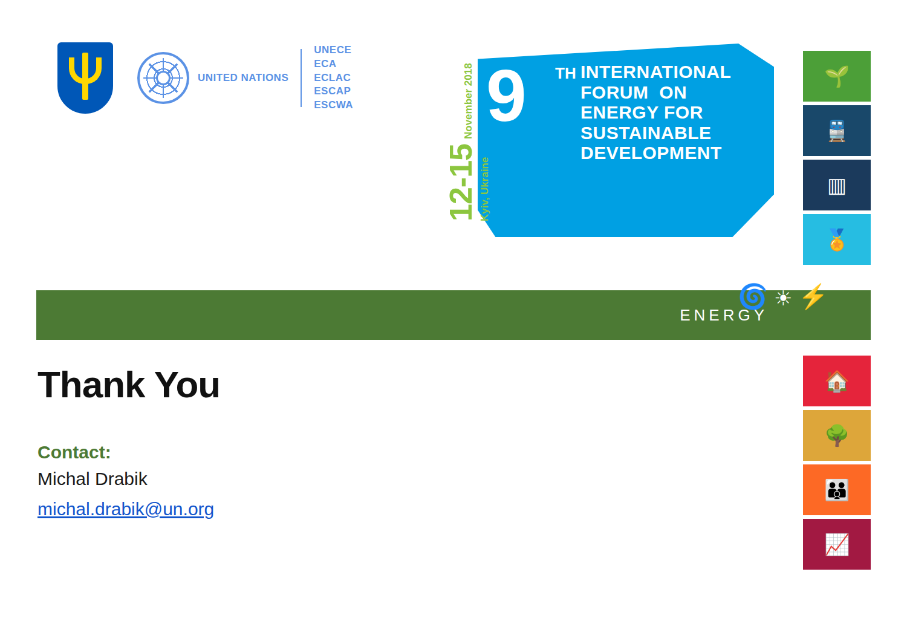UNITED NATIONS
UNECE
ECA
ECLAC
ESCAP
ESCWA
9
TH
INTERNATIONAL
FORUM ON
ENERGY FOR
SUSTAINABLE
DEVELOPMENT
12-15 November 2018
Kyiv, Ukraine
🌱
🚆
▥
🏅
ENERGY
🌀☀⚡
🏠
🌳
👪
📈
Thank You
Contact:
Michal Drabik
michal.drabik@un.org